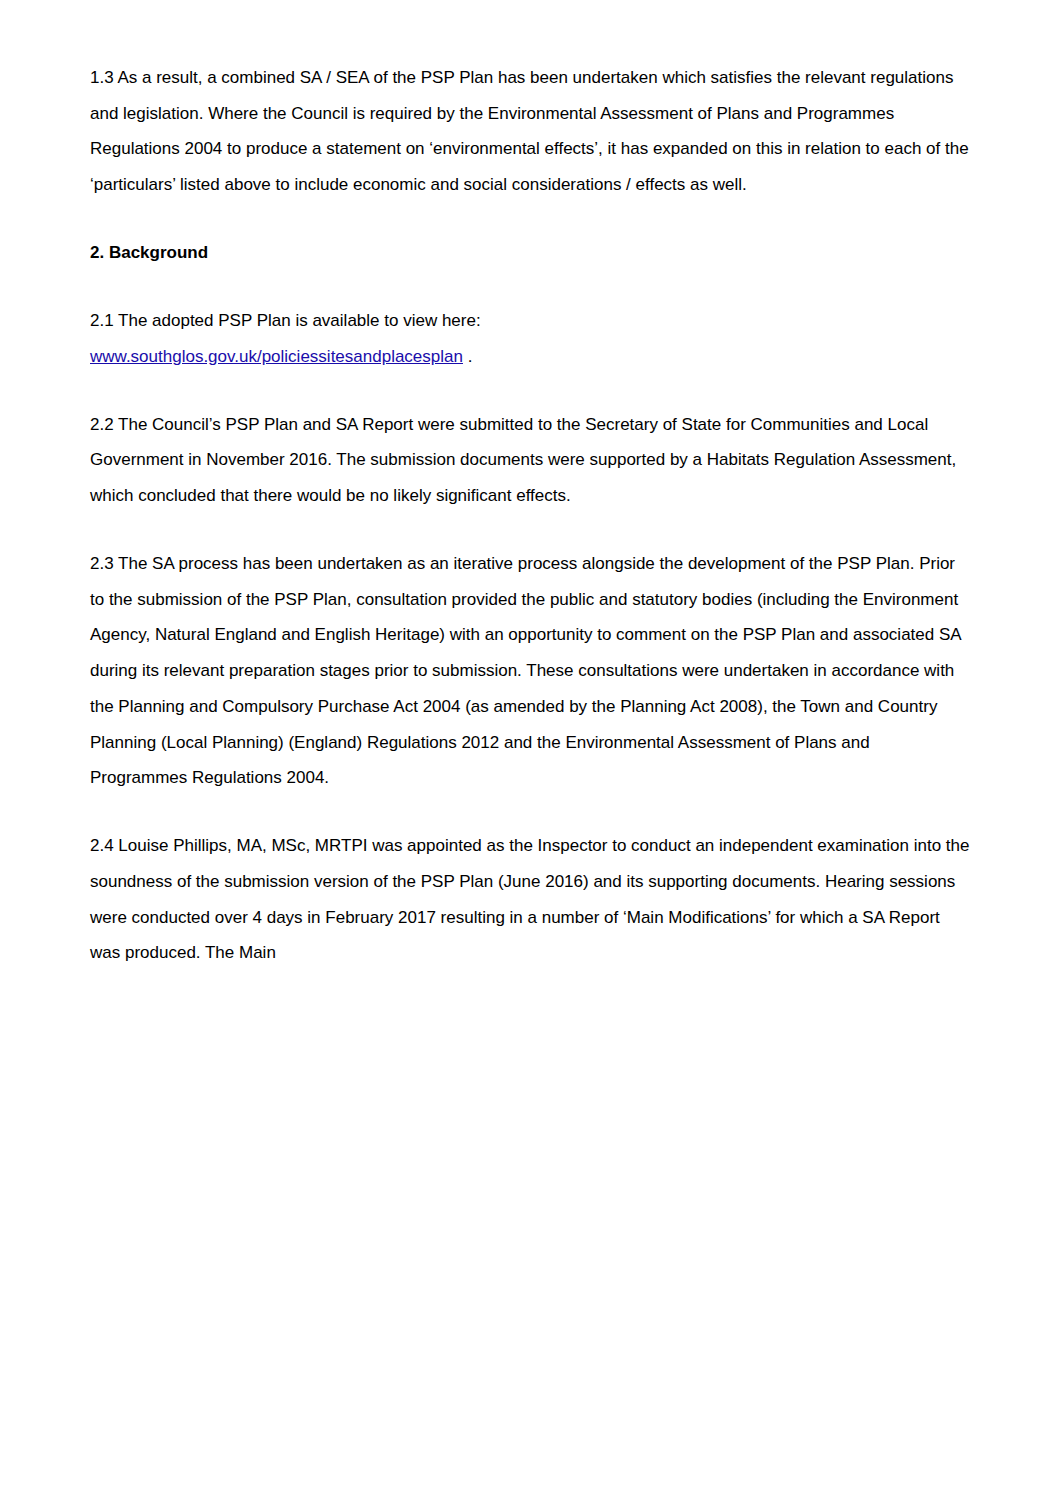1.3 As a result, a combined SA / SEA of the PSP Plan has been undertaken which satisfies the relevant regulations and legislation. Where the Council is required by the Environmental Assessment of Plans and Programmes Regulations 2004 to produce a statement on ‘environmental effects’, it has expanded on this in relation to each of the ‘particulars’ listed above to include economic and social considerations / effects as well.
2. Background
2.1 The adopted PSP Plan is available to view here:
www.southglos.gov.uk/policiessitesandplacesplan .
2.2 The Council’s PSP Plan and SA Report were submitted to the Secretary of State for Communities and Local Government in November 2016. The submission documents were supported by a Habitats Regulation Assessment, which concluded that there would be no likely significant effects.
2.3 The SA process has been undertaken as an iterative process alongside the development of the PSP Plan. Prior to the submission of the PSP Plan, consultation provided the public and statutory bodies (including the Environment Agency, Natural England and English Heritage) with an opportunity to comment on the PSP Plan and associated SA during its relevant preparation stages prior to submission. These consultations were undertaken in accordance with the Planning and Compulsory Purchase Act 2004 (as amended by the Planning Act 2008), the Town and Country Planning (Local Planning) (England) Regulations 2012 and the Environmental Assessment of Plans and Programmes Regulations 2004.
2.4 Louise Phillips, MA, MSc, MRTPI was appointed as the Inspector to conduct an independent examination into the soundness of the submission version of the PSP Plan (June 2016) and its supporting documents. Hearing sessions were conducted over 4 days in February 2017 resulting in a number of ‘Main Modifications’ for which a SA Report was produced. The Main